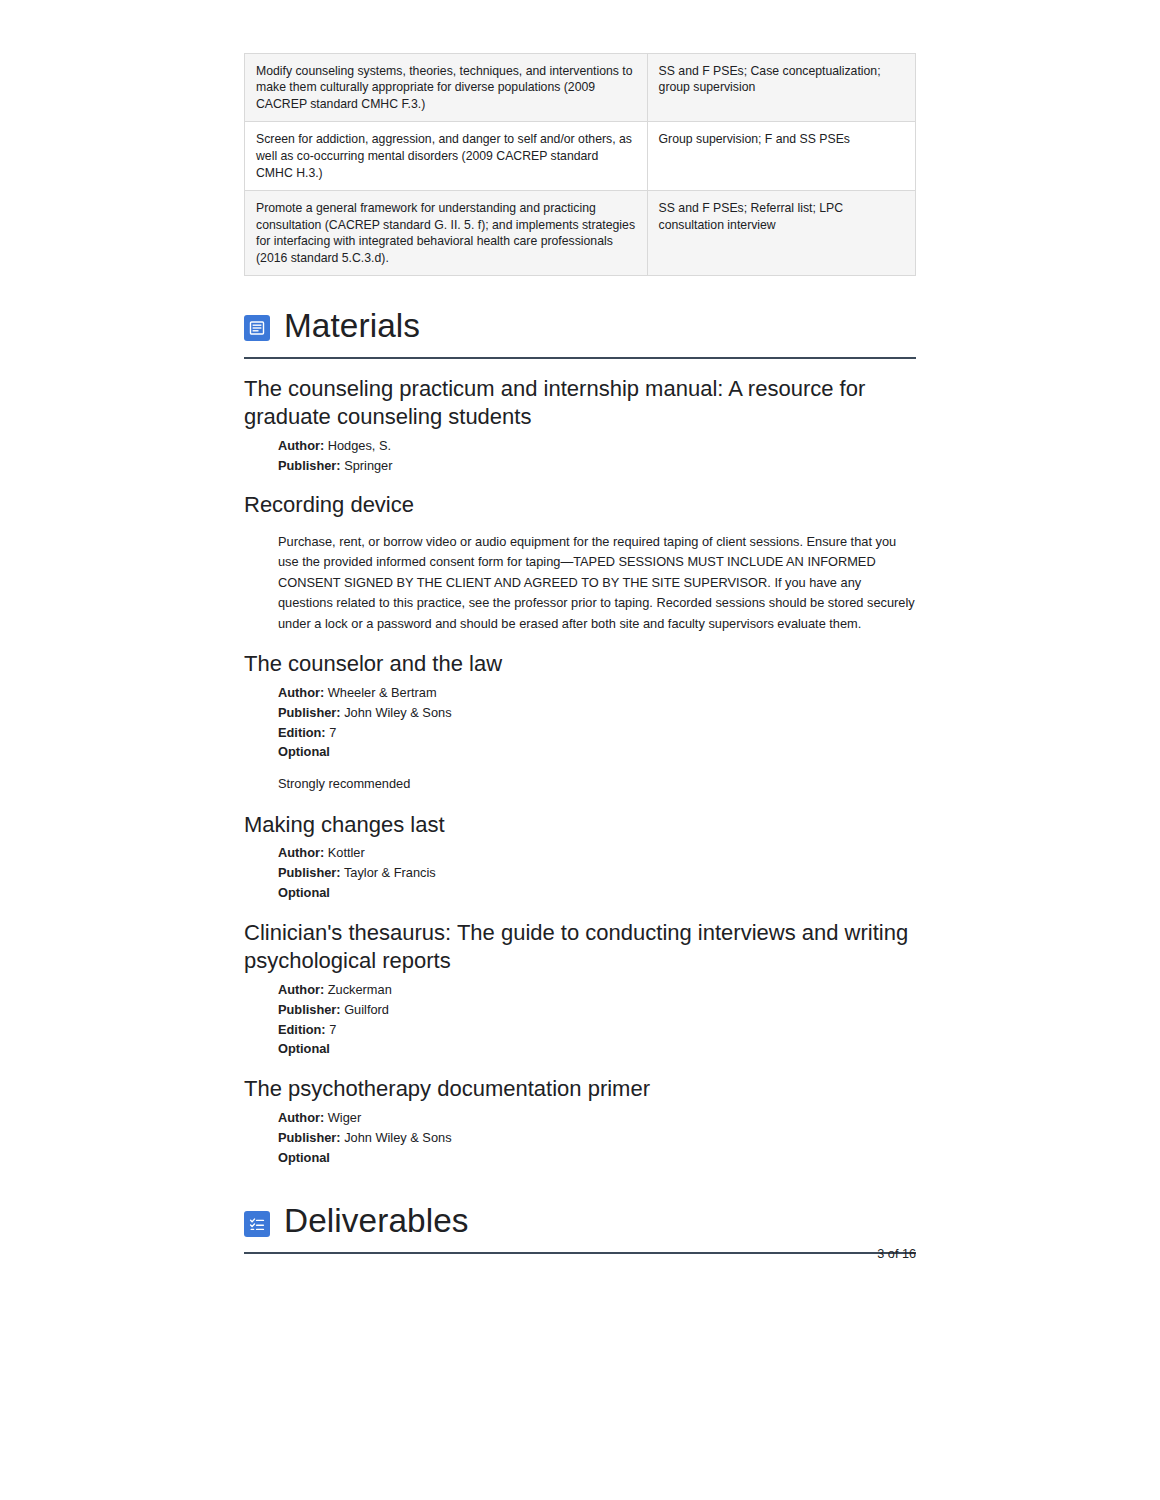| Modify counseling systems, theories, techniques, and interventions to make them culturally appropriate for diverse populations (2009 CACREP standard CMHC F.3.) | SS and F PSEs; Case conceptualization; group supervision |
| Screen for addiction, aggression, and danger to self and/or others, as well as co-occurring mental disorders (2009 CACREP standard CMHC H.3.) | Group supervision; F and SS PSEs |
| Promote a general framework for understanding and practicing consultation (CACREP standard G. II. 5. f); and implements strategies for interfacing with integrated behavioral health care professionals (2016 standard 5.C.3.d). | SS and F PSEs; Referral list; LPC consultation interview |
Materials
The counseling practicum and internship manual: A resource for graduate counseling students
Author: Hodges, S.
Publisher: Springer
Recording device
Purchase, rent, or borrow video or audio equipment for the required taping of client sessions. Ensure that you use the provided informed consent form for taping—TAPED SESSIONS MUST INCLUDE AN INFORMED CONSENT SIGNED BY THE CLIENT AND AGREED TO BY THE SITE SUPERVISOR. If you have any questions related to this practice, see the professor prior to taping. Recorded sessions should be stored securely under a lock or a password and should be erased after both site and faculty supervisors evaluate them.
The counselor and the law
Author: Wheeler & Bertram
Publisher: John Wiley & Sons
Edition: 7
Optional
Strongly recommended
Making changes last
Author: Kottler
Publisher: Taylor & Francis
Optional
Clinician's thesaurus: The guide to conducting interviews and writing psychological reports
Author: Zuckerman
Publisher: Guilford
Edition: 7
Optional
The psychotherapy documentation primer
Author: Wiger
Publisher: John Wiley & Sons
Optional
Deliverables
3 of 16